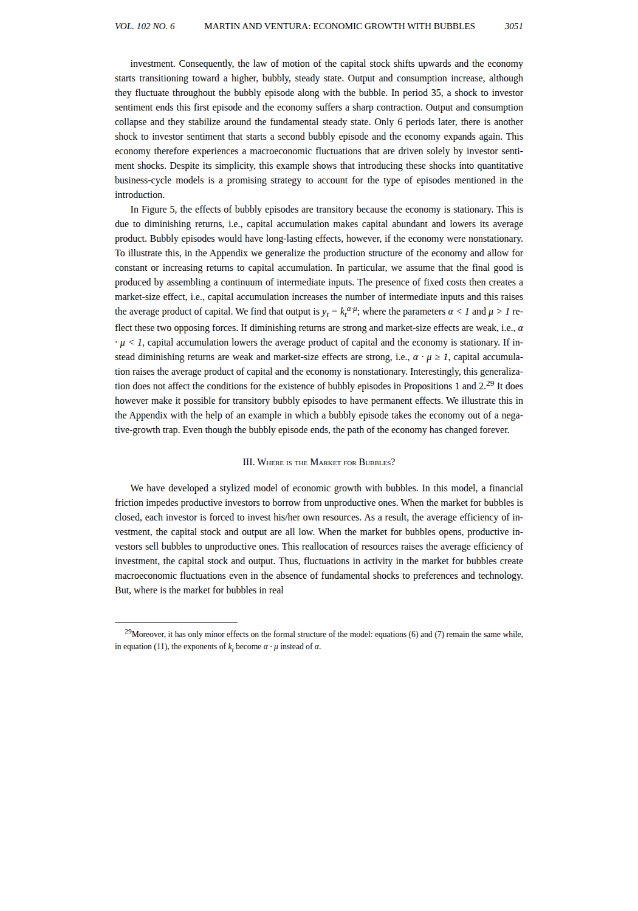VOL. 102 NO. 6 MARTIN AND VENTURA: ECONOMIC GROWTH WITH BUBBLES 3051
investment. Consequently, the law of motion of the capital stock shifts upwards and the economy starts transitioning toward a higher, bubbly, steady state. Output and consumption increase, although they fluctuate throughout the bubbly episode along with the bubble. In period 35, a shock to investor sentiment ends this first episode and the economy suffers a sharp contraction. Output and consumption collapse and they stabilize around the fundamental steady state. Only 6 periods later, there is another shock to investor sentiment that starts a second bubbly episode and the economy expands again. This economy therefore experiences a macroeconomic fluctuations that are driven solely by investor sentiment shocks. Despite its simplicity, this example shows that introducing these shocks into quantitative business-cycle models is a promising strategy to account for the type of episodes mentioned in the introduction.
In Figure 5, the effects of bubbly episodes are transitory because the economy is stationary. This is due to diminishing returns, i.e., capital accumulation makes capital abundant and lowers its average product. Bubbly episodes would have long-lasting effects, however, if the economy were nonstationary. To illustrate this, in the Appendix we generalize the production structure of the economy and allow for constant or increasing returns to capital accumulation. In particular, we assume that the final good is produced by assembling a continuum of intermediate inputs. The presence of fixed costs then creates a market-size effect, i.e., capital accumulation increases the number of intermediate inputs and this raises the average product of capital. We find that output is yt = ktα·μ; where the parameters α < 1 and μ > 1 reflect these two opposing forces. If diminishing returns are strong and market-size effects are weak, i.e., α · μ < 1, capital accumulation lowers the average product of capital and the economy is stationary. If instead diminishing returns are weak and market-size effects are strong, i.e., α · μ ≥ 1, capital accumulation raises the average product of capital and the economy is nonstationary. Interestingly, this generalization does not affect the conditions for the existence of bubbly episodes in Propositions 1 and 2.29 It does however make it possible for transitory bubbly episodes to have permanent effects. We illustrate this in the Appendix with the help of an example in which a bubbly episode takes the economy out of a negative-growth trap. Even though the bubbly episode ends, the path of the economy has changed forever.
III. Where is the Market for Bubbles?
We have developed a stylized model of economic growth with bubbles. In this model, a financial friction impedes productive investors to borrow from unproductive ones. When the market for bubbles is closed, each investor is forced to invest his/her own resources. As a result, the average efficiency of investment, the capital stock and output are all low. When the market for bubbles opens, productive investors sell bubbles to unproductive ones. This reallocation of resources raises the average efficiency of investment, the capital stock and output. Thus, fluctuations in activity in the market for bubbles create macroeconomic fluctuations even in the absence of fundamental shocks to preferences and technology. But, where is the market for bubbles in real
29Moreover, it has only minor effects on the formal structure of the model: equations (6) and (7) remain the same while, in equation (11), the exponents of kt become α · μ instead of α.